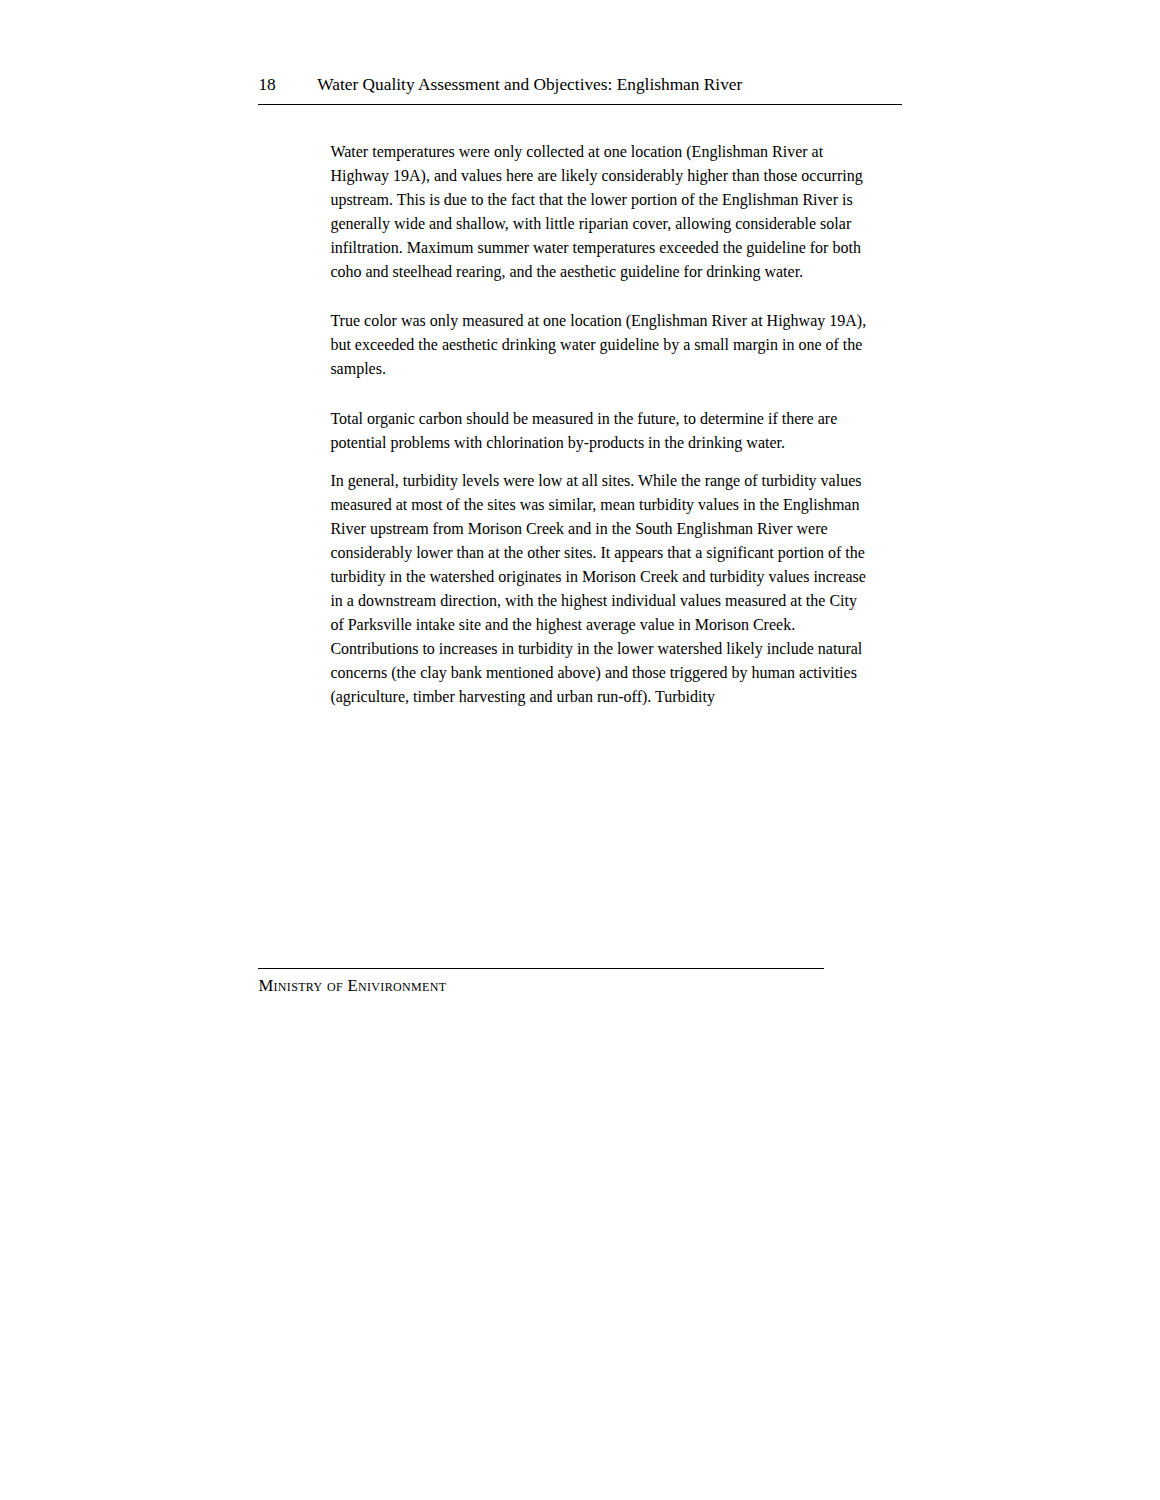18 Water Quality Assessment and Objectives: Englishman River
Water temperatures were only collected at one location (Englishman River at Highway 19A), and values here are likely considerably higher than those occurring upstream. This is due to the fact that the lower portion of the Englishman River is generally wide and shallow, with little riparian cover, allowing considerable solar infiltration. Maximum summer water temperatures exceeded the guideline for both coho and steelhead rearing, and the aesthetic guideline for drinking water.
True color was only measured at one location (Englishman River at Highway 19A), but exceeded the aesthetic drinking water guideline by a small margin in one of the samples.
Total organic carbon should be measured in the future, to determine if there are potential problems with chlorination by-products in the drinking water.
In general, turbidity levels were low at all sites. While the range of turbidity values measured at most of the sites was similar, mean turbidity values in the Englishman River upstream from Morison Creek and in the South Englishman River were considerably lower than at the other sites. It appears that a significant portion of the turbidity in the watershed originates in Morison Creek and turbidity values increase in a downstream direction, with the highest individual values measured at the City of Parksville intake site and the highest average value in Morison Creek. Contributions to increases in turbidity in the lower watershed likely include natural concerns (the clay bank mentioned above) and those triggered by human activities (agriculture, timber harvesting and urban run-off). Turbidity
Ministry of Enivironment